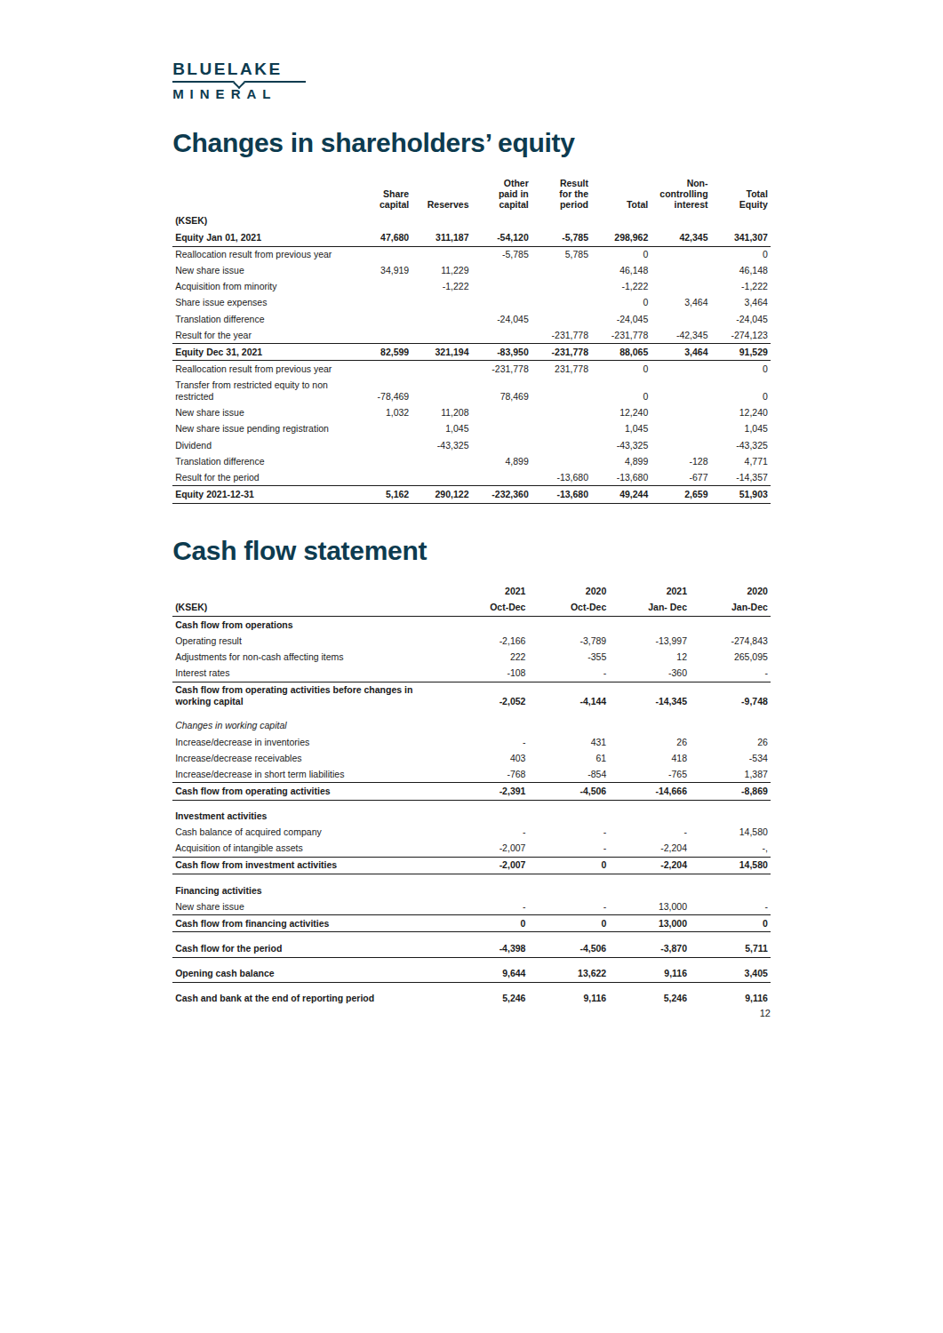BLUELAKE
MINERAL
Changes in shareholders’ equity
| | Share capital | Reserves | Other paid in capital | Result for the period | Total | Non- controlling interest | Total Equity |
| --- | --- | --- | --- | --- | --- | --- | --- |
| (KSEK) | | | | | | | |
| Equity Jan 01, 2021 | 47,680 | 311,187 | -54,120 | -5,785 | 298,962 | 42,345 | 341,307 |
| Reallocation result from previous year | | | -5,785 | 5,785 | 0 | | 0 |
| New share issue | 34,919 | 11,229 | | | 46,148 | | 46,148 |
| Acquisition from minority | | -1,222 | | | -1,222 | | -1,222 |
| Share issue expenses | | | | | 0 | 3,464 | 3,464 |
| Translation difference | | | -24,045 | | -24,045 | | -24,045 |
| Result for the year | | | | -231,778 | -231,778 | -42,345 | -274,123 |
| Equity Dec 31, 2021 | 82,599 | 321,194 | -83,950 | -231,778 | 88,065 | 3,464 | 91,529 |
| Reallocation result from previous year | | | -231,778 | 231,778 | 0 | | 0 |
| Transfer from restricted equity to non restricted | -78,469 | | 78,469 | | 0 | | 0 |
| New share issue | 1,032 | 11,208 | | | 12,240 | | 12,240 |
| New share issue pending registration | | 1,045 | | | 1,045 | | 1,045 |
| Dividend | | -43,325 | | | -43,325 | | -43,325 |
| Translation difference | | | 4,899 | | 4,899 | -128 | 4,771 |
| Result for the period | | | | -13,680 | -13,680 | -677 | -14,357 |
| Equity 2021-12-31 | 5,162 | 290,122 | -232,360 | -13,680 | 49,244 | 2,659 | 51,903 |
Cash flow statement
| | 2021 | 2020 | 2021 | 2020 |
| --- | --- | --- | --- | --- |
| (KSEK) | Oct-Dec | Oct-Dec | Jan- Dec | Jan-Dec |
| Cash flow from operations | | | | |
| Operating result | -2,166 | -3,789 | -13,997 | -274,843 |
| Adjustments for non-cash affecting items | 222 | -355 | 12 | 265,095 |
| Interest rates | -108 | - | -360 | - |
| Cash flow from operating activities before changes in working capital | -2,052 | -4,144 | -14,345 | -9,748 |
| Changes in working capital | | | | |
| Increase/decrease in inventories | - | 431 | 26 | 26 |
| Increase/decrease receivables | 403 | 61 | 418 | -534 |
| Increase/decrease in short term liabilities | -768 | -854 | -765 | 1,387 |
| Cash flow from operating activities | -2,391 | -4,506 | -14,666 | -8,869 |
| Investment activities | | | | |
| Cash balance of acquired company | - | - | - | 14,580 |
| Acquisition of intangible assets | -2,007 | - | -2,204 | -, |
| Cash flow from investment activities | -2,007 | 0 | -2,204 | 14,580 |
| Financing activities | | | | |
| New share issue | - | - | 13,000 | - |
| Cash flow from financing activities | 0 | 0 | 13,000 | 0 |
| Cash flow for the period | -4,398 | -4,506 | -3,870 | 5,711 |
| Opening cash balance | 9,644 | 13,622 | 9,116 | 3,405 |
| Cash and bank at the end of reporting period | 5,246 | 9,116 | 5,246 | 9,116 |
12